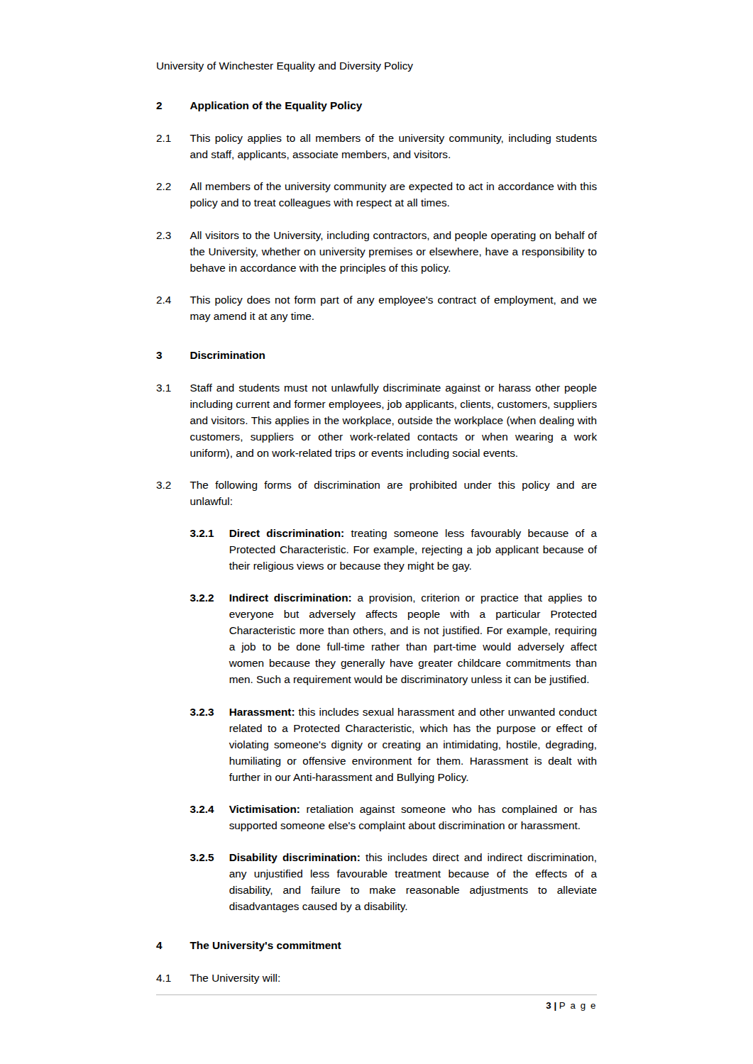University of Winchester Equality and Diversity Policy
2
Application of the Equality Policy
2.1
This policy applies to all members of the university community, including students and staff, applicants, associate members, and visitors.
2.2
All members of the university community are expected to act in accordance with this policy and to treat colleagues with respect at all times.
2.3
All visitors to the University, including contractors, and people operating on behalf of the University, whether on university premises or elsewhere, have a responsibility to behave in accordance with the principles of this policy.
2.4
This policy does not form part of any employee's contract of employment, and we may amend it at any time.
3
Discrimination
3.1
Staff and students must not unlawfully discriminate against or harass other people including current and former employees, job applicants, clients, customers, suppliers and visitors. This applies in the workplace, outside the workplace (when dealing with customers, suppliers or other work-related contacts or when wearing a work uniform), and on work-related trips or events including social events.
3.2
The following forms of discrimination are prohibited under this policy and are unlawful:
3.2.1
Direct discrimination: treating someone less favourably because of a Protected Characteristic. For example, rejecting a job applicant because of their religious views or because they might be gay.
3.2.2
Indirect discrimination: a provision, criterion or practice that applies to everyone but adversely affects people with a particular Protected Characteristic more than others, and is not justified. For example, requiring a job to be done full-time rather than part-time would adversely affect women because they generally have greater childcare commitments than men. Such a requirement would be discriminatory unless it can be justified.
3.2.3
Harassment: this includes sexual harassment and other unwanted conduct related to a Protected Characteristic, which has the purpose or effect of violating someone's dignity or creating an intimidating, hostile, degrading, humiliating or offensive environment for them. Harassment is dealt with further in our Anti-harassment and Bullying Policy.
3.2.4
Victimisation: retaliation against someone who has complained or has supported someone else's complaint about discrimination or harassment.
3.2.5
Disability discrimination: this includes direct and indirect discrimination, any unjustified less favourable treatment because of the effects of a disability, and failure to make reasonable adjustments to alleviate disadvantages caused by a disability.
4
The University's commitment
4.1
The University will:
3 | P a g e